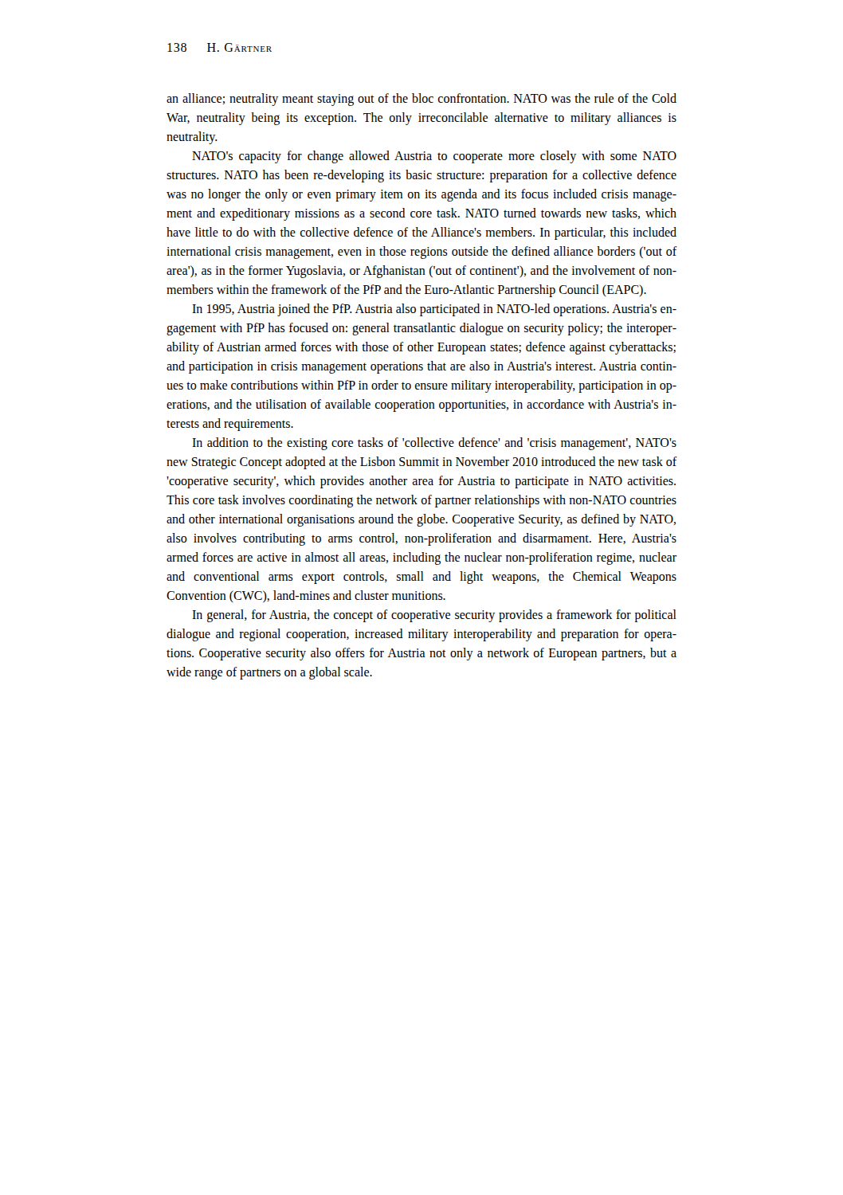138 H. Gärtner
an alliance; neutrality meant staying out of the bloc confrontation. NATO was the rule of the Cold War, neutrality being its exception. The only irreconcilable alternative to military alliances is neutrality.
NATO's capacity for change allowed Austria to cooperate more closely with some NATO structures. NATO has been re-developing its basic structure: preparation for a collective defence was no longer the only or even primary item on its agenda and its focus included crisis management and expeditionary missions as a second core task. NATO turned towards new tasks, which have little to do with the collective defence of the Alliance's members. In particular, this included international crisis management, even in those regions outside the defined alliance borders ('out of area'), as in the former Yugoslavia, or Afghanistan ('out of continent'), and the involvement of non-members within the framework of the PfP and the Euro-Atlantic Partnership Council (EAPC).
In 1995, Austria joined the PfP. Austria also participated in NATO-led operations. Austria's engagement with PfP has focused on: general transatlantic dialogue on security policy; the interoperability of Austrian armed forces with those of other European states; defence against cyberattacks; and participation in crisis management operations that are also in Austria's interest. Austria continues to make contributions within PfP in order to ensure military interoperability, participation in operations, and the utilisation of available cooperation opportunities, in accordance with Austria's interests and requirements.
In addition to the existing core tasks of 'collective defence' and 'crisis management', NATO's new Strategic Concept adopted at the Lisbon Summit in November 2010 introduced the new task of 'cooperative security', which provides another area for Austria to participate in NATO activities. This core task involves coordinating the network of partner relationships with non-NATO countries and other international organisations around the globe. Cooperative Security, as defined by NATO, also involves contributing to arms control, non-proliferation and disarmament. Here, Austria's armed forces are active in almost all areas, including the nuclear non-proliferation regime, nuclear and conventional arms export controls, small and light weapons, the Chemical Weapons Convention (CWC), land-mines and cluster munitions.
In general, for Austria, the concept of cooperative security provides a framework for political dialogue and regional cooperation, increased military interoperability and preparation for operations. Cooperative security also offers for Austria not only a network of European partners, but a wide range of partners on a global scale.